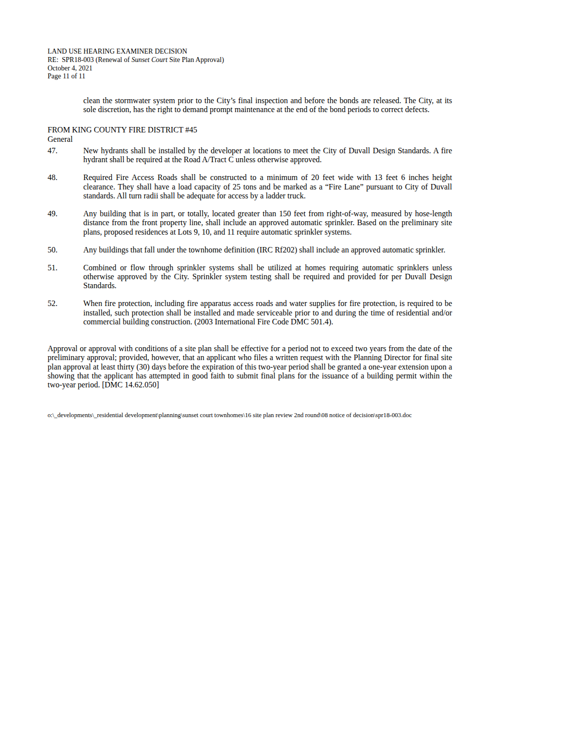LAND USE HEARING EXAMINER DECISION
RE: SPR18-003 (Renewal of Sunset Court Site Plan Approval)
October 4, 2021
Page 11 of 11
clean the stormwater system prior to the City’s final inspection and before the bonds are released. The City, at its sole discretion, has the right to demand prompt maintenance at the end of the bond periods to correct defects.
FROM KING COUNTY FIRE DISTRICT #45
General
47. New hydrants shall be installed by the developer at locations to meet the City of Duvall Design Standards. A fire hydrant shall be required at the Road A/Tract C unless otherwise approved.
48. Required Fire Access Roads shall be constructed to a minimum of 20 feet wide with 13 feet 6 inches height clearance. They shall have a load capacity of 25 tons and be marked as a “Fire Lane” pursuant to City of Duvall standards. All turn radii shall be adequate for access by a ladder truck.
49. Any building that is in part, or totally, located greater than 150 feet from right-of-way, measured by hose-length distance from the front property line, shall include an approved automatic sprinkler. Based on the preliminary site plans, proposed residences at Lots 9, 10, and 11 require automatic sprinkler systems.
50. Any buildings that fall under the townhome definition (IRC Rf202) shall include an approved automatic sprinkler.
51. Combined or flow through sprinkler systems shall be utilized at homes requiring automatic sprinklers unless otherwise approved by the City. Sprinkler system testing shall be required and provided for per Duvall Design Standards.
52. When fire protection, including fire apparatus access roads and water supplies for fire protection, is required to be installed, such protection shall be installed and made serviceable prior to and during the time of residential and/or commercial building construction. (2003 International Fire Code DMC 501.4).
Approval or approval with conditions of a site plan shall be effective for a period not to exceed two years from the date of the preliminary approval; provided, however, that an applicant who files a written request with the Planning Director for final site plan approval at least thirty (30) days before the expiration of this two-year period shall be granted a one-year extension upon a showing that the applicant has attempted in good faith to submit final plans for the issuance of a building permit within the two-year period. [DMC 14.62.050]
o:\_developments\_residential development\planning\sunset court townhomes\16 site plan review 2nd round\08 notice of decision\spr18-003.doc